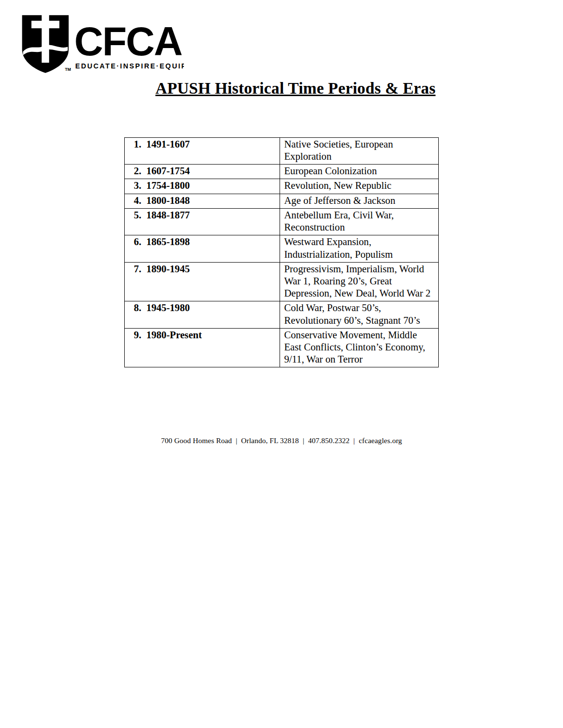TM CFCA EDUCATE·INSPIRE·EQUIP
APUSH Historical Time Periods & Eras
| 1. 1491-1607 | Native Societies, European Exploration |
| 2. 1607-1754 | European Colonization |
| 3. 1754-1800 | Revolution, New Republic |
| 4. 1800-1848 | Age of Jefferson & Jackson |
| 5. 1848-1877 | Antebellum Era, Civil War, Reconstruction |
| 6. 1865-1898 | Westward Expansion, Industrialization, Populism |
| 7. 1890-1945 | Progressivism, Imperialism, World War 1, Roaring 20’s, Great Depression, New Deal, World War 2 |
| 8. 1945-1980 | Cold War, Postwar 50’s, Revolutionary 60’s, Stagnant 70’s |
| 9. 1980-Present | Conservative Movement, Middle East Conflicts, Clinton’s Economy, 9/11, War on Terror |
700 Good Homes Road | Orlando, FL 32818 | 407.850.2322 | cfcaeagles.org